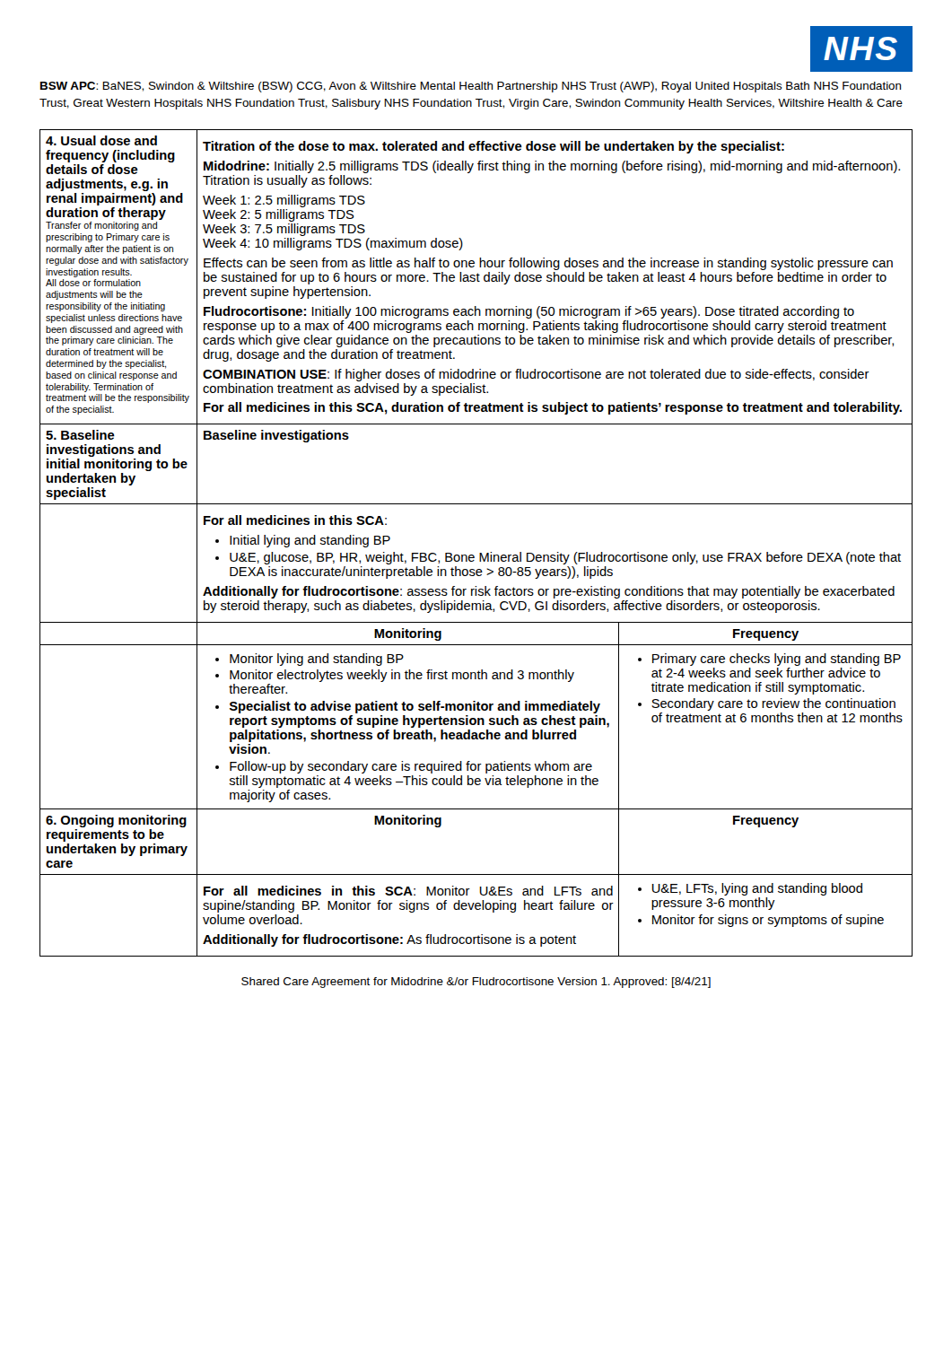NHS
BSW APC: BaNES, Swindon & Wiltshire (BSW) CCG, Avon & Wiltshire Mental Health Partnership NHS Trust (AWP), Royal United Hospitals Bath NHS Foundation Trust, Great Western Hospitals NHS Foundation Trust, Salisbury NHS Foundation Trust, Virgin Care, Swindon Community Health Services, Wiltshire Health & Care
| 4. Usual dose and frequency (including details of dose adjustments, e.g. in renal impairment) and duration of therapy Transfer of monitoring and prescribing to Primary care is normally after the patient is on regular dose and with satisfactory investigation results. All dose or formulation adjustments will be the responsibility of the initiating specialist unless directions have been discussed and agreed with the primary care clinician. The duration of treatment will be determined by the specialist, based on clinical response and tolerability. Termination of treatment will be the responsibility of the specialist. | Titration of the dose to max. tolerated and effective dose will be undertaken by the specialist: Midodrine: Initially 2.5 milligrams TDS (ideally first thing in the morning (before rising), mid-morning and mid-afternoon). Titration is usually as follows: Week 1: 2.5 milligrams TDS Week 2: 5 milligrams TDS Week 3: 7.5 milligrams TDS Week 4: 10 milligrams TDS (maximum dose) Effects can be seen from as little as half to one hour following doses and the increase in standing systolic pressure can be sustained for up to 6 hours or more. The last daily dose should be taken at least 4 hours before bedtime in order to prevent supine hypertension. Fludrocortisone: Initially 100 micrograms each morning (50 microgram if >65 years). Dose titrated according to response up to a max of 400 micrograms each morning. Patients taking fludrocortisone should carry steroid treatment cards which give clear guidance on the precautions to be taken to minimise risk and which provide details of prescriber, drug, dosage and the duration of treatment. COMBINATION USE : If higher doses of midodrine or fludrocortisone are not tolerated due to side-effects, consider combination treatment as advised by a specialist. For all medicines in this SCA, duration of treatment is subject to patients’ response to treatment and tolerability. |
| 5. Baseline investigations and initial monitoring to be undertaken by specialist | Baseline investigations |
| | For all medicines in this SCA : Initial lying and standing BP U&E, glucose, BP, HR, weight, FBC, Bone Mineral Density (Fludrocortisone only, use FRAX before DEXA (note that DEXA is inaccurate/uninterpretable in those > 80-85 years)), lipids Additionally for fludrocortisone : assess for risk factors or pre-existing conditions that may potentially be exacerbated by steroid therapy, such as diabetes, dyslipidemia, CVD, GI disorders, affective disorders, or osteoporosis. |
| | Monitoring | Frequency |
| | Monitor lying and standing BP Monitor electrolytes weekly in the first month and 3 monthly thereafter. Specialist to advise patient to self-monitor and immediately report symptoms of supine hypertension such as chest pain, palpitations, shortness of breath, headache and blurred vision . Follow-up by secondary care is required for patients whom are still symptomatic at 4 weeks –This could be via telephone in the majority of cases. | Primary care checks lying and standing BP at 2-4 weeks and seek further advice to titrate medication if still symptomatic. Secondary care to review the continuation of treatment at 6 months then at 12 months |
| 6. Ongoing monitoring requirements to be undertaken by primary care | Monitoring | Frequency |
| | For all medicines in this SCA : Monitor U&Es and LFTs and supine/standing BP. Monitor for signs of developing heart failure or volume overload. Additionally for fludrocortisone: As fludrocortisone is a potent | U&E, LFTs, lying and standing blood pressure 3-6 monthly Monitor for signs or symptoms of supine |
Shared Care Agreement for Midodrine &/or Fludrocortisone Version 1. Approved: [8/4/21]